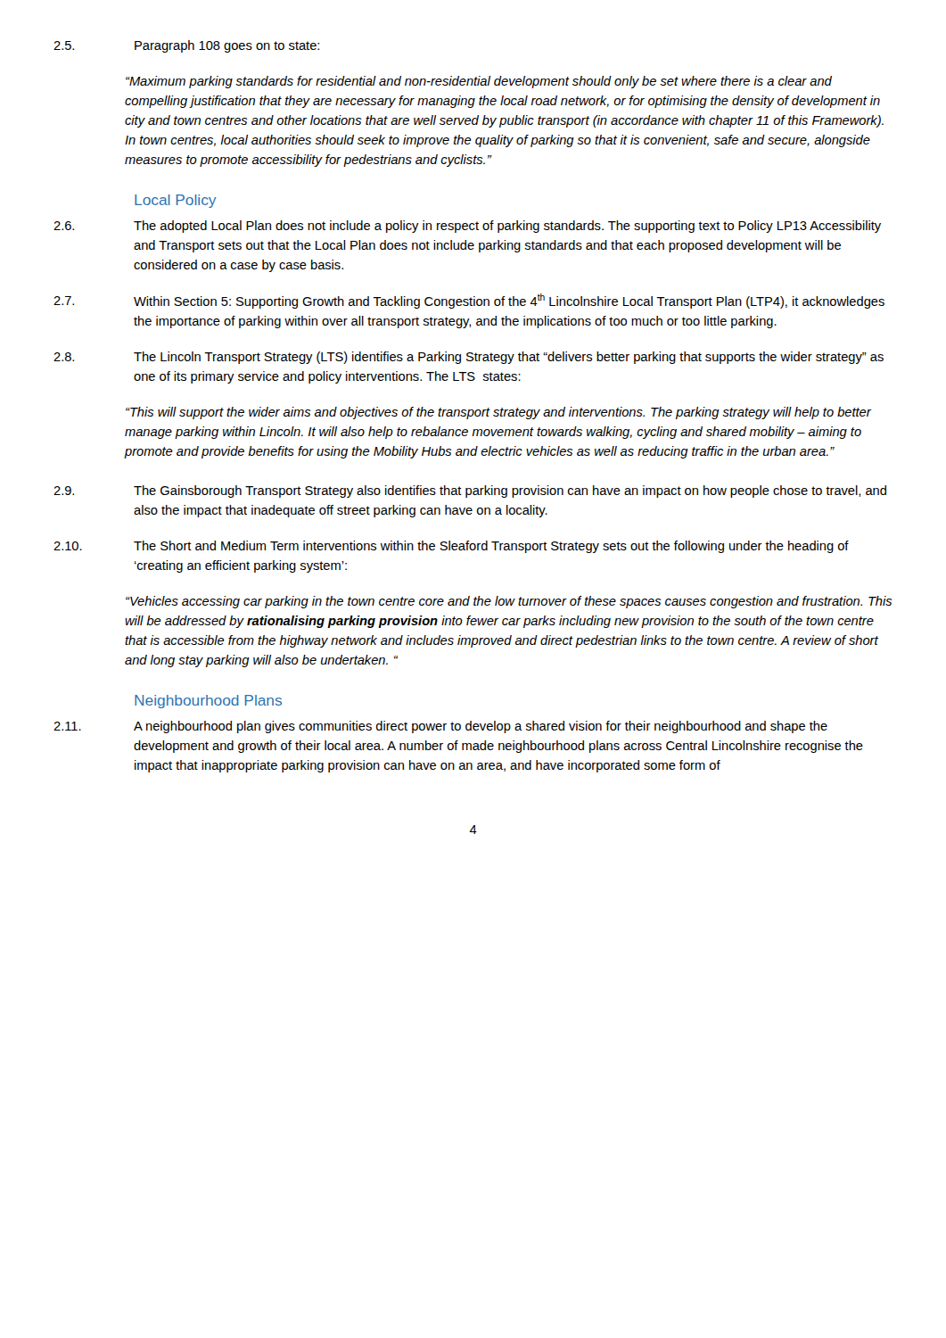2.5.
Paragraph 108 goes on to state:
“Maximum parking standards for residential and non-residential development should only be set where there is a clear and compelling justification that they are necessary for managing the local road network, or for optimising the density of development in city and town centres and other locations that are well served by public transport (in accordance with chapter 11 of this Framework). In town centres, local authorities should seek to improve the quality of parking so that it is convenient, safe and secure, alongside measures to promote accessibility for pedestrians and cyclists.”
Local Policy
2.6.
The adopted Local Plan does not include a policy in respect of parking standards. The supporting text to Policy LP13 Accessibility and Transport sets out that the Local Plan does not include parking standards and that each proposed development will be considered on a case by case basis.
2.7.
Within Section 5: Supporting Growth and Tackling Congestion of the 4th Lincolnshire Local Transport Plan (LTP4), it acknowledges the importance of parking within over all transport strategy, and the implications of too much or too little parking.
2.8.
The Lincoln Transport Strategy (LTS) identifies a Parking Strategy that “delivers better parking that supports the wider strategy” as one of its primary service and policy interventions. The LTS states:
“This will support the wider aims and objectives of the transport strategy and interventions. The parking strategy will help to better manage parking within Lincoln. It will also help to rebalance movement towards walking, cycling and shared mobility – aiming to promote and provide benefits for using the Mobility Hubs and electric vehicles as well as reducing traffic in the urban area.”
2.9.
The Gainsborough Transport Strategy also identifies that parking provision can have an impact on how people chose to travel, and also the impact that inadequate off street parking can have on a locality.
2.10.
The Short and Medium Term interventions within the Sleaford Transport Strategy sets out the following under the heading of ‘creating an efficient parking system’:
“Vehicles accessing car parking in the town centre core and the low turnover of these spaces causes congestion and frustration. This will be addressed by rationalising parking provision into fewer car parks including new provision to the south of the town centre that is accessible from the highway network and includes improved and direct pedestrian links to the town centre. A review of short and long stay parking will also be undertaken. “
Neighbourhood Plans
2.11.
A neighbourhood plan gives communities direct power to develop a shared vision for their neighbourhood and shape the development and growth of their local area. A number of made neighbourhood plans across Central Lincolnshire recognise the impact that inappropriate parking provision can have on an area, and have incorporated some form of
4